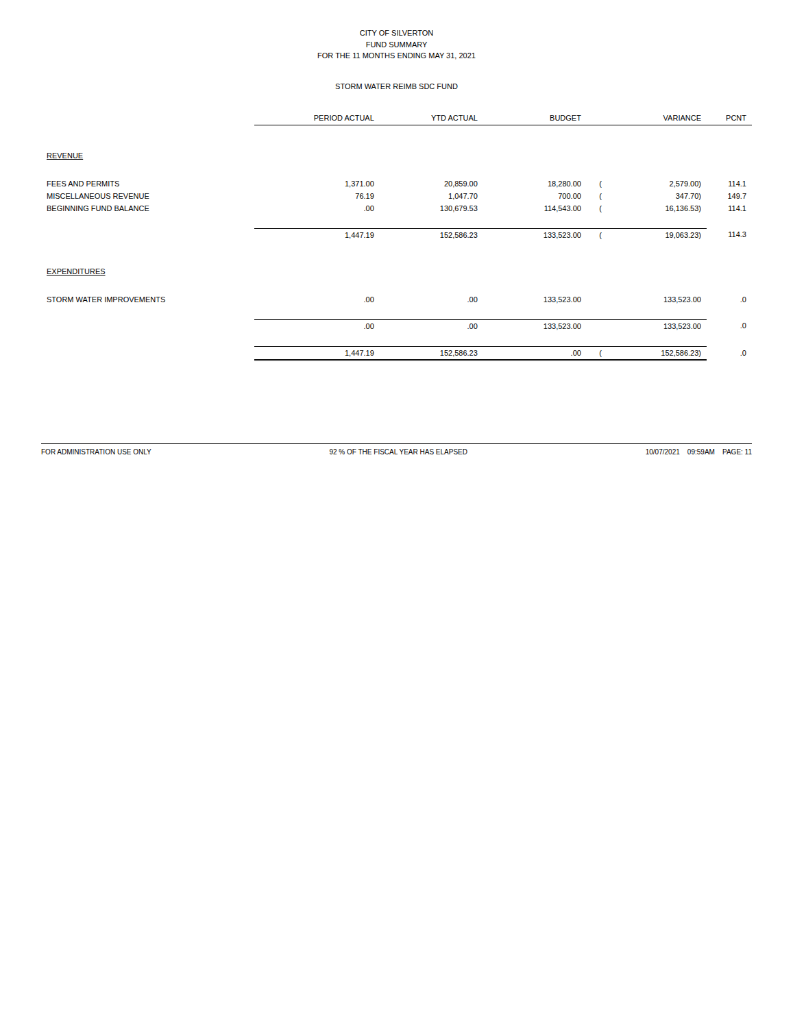CITY OF SILVERTON
FUND SUMMARY
FOR THE 11 MONTHS ENDING MAY 31, 2021
STORM WATER REIMB SDC FUND
| | PERIOD ACTUAL | YTD ACTUAL | BUDGET | VARIANCE | PCNT |
| --- | --- | --- | --- | --- | --- |
| REVENUE | |
| FEES AND PERMITS | 1,371.00 | 20,859.00 | 18,280.00 | ( | 2,579.00) | 114.1 |
| MISCELLANEOUS REVENUE | 76.19 | 1,047.70 | 700.00 | ( | 347.70) | 149.7 |
| BEGINNING FUND BALANCE | .00 | 130,679.53 | 114,543.00 | ( | 16,136.53) | 114.1 |
| | 1,447.19 | 152,586.23 | 133,523.00 | ( | 19,063.23) | 114.3 |
| EXPENDITURES | |
| STORM WATER IMPROVEMENTS | .00 | .00 | 133,523.00 | | 133,523.00 | .0 |
| | .00 | .00 | 133,523.00 | | 133,523.00 | .0 |
| | 1,447.19 | 152,586.23 | .00 | ( | 152,586.23) | .0 |
FOR ADMINISTRATION USE ONLY
92 % OF THE FISCAL YEAR HAS ELAPSED
10/07/2021 09:59AM PAGE: 11